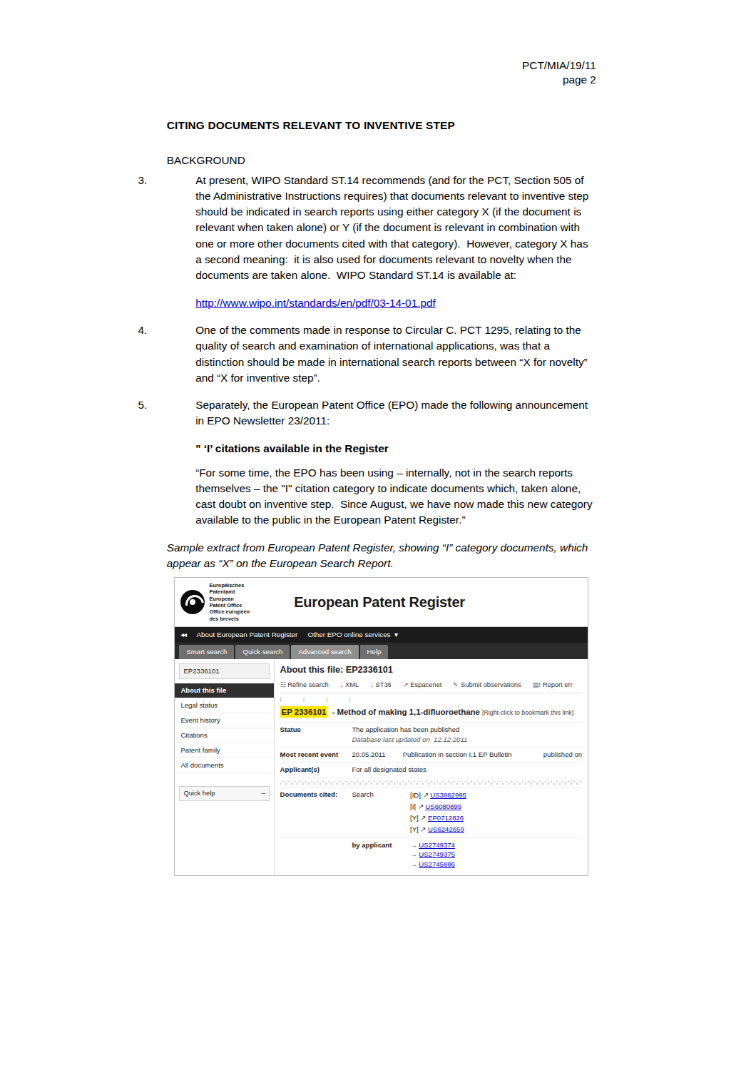PCT/MIA/19/11
page 2
CITING DOCUMENTS RELEVANT TO INVENTIVE STEP
BACKGROUND
3. At present, WIPO Standard ST.14 recommends (and for the PCT, Section 505 of the Administrative Instructions requires) that documents relevant to inventive step should be indicated in search reports using either category X (if the document is relevant when taken alone) or Y (if the document is relevant in combination with one or more other documents cited with that category). However, category X has a second meaning: it is also used for documents relevant to novelty when the documents are taken alone. WIPO Standard ST.14 is available at:
http://www.wipo.int/standards/en/pdf/03-14-01.pdf
4. One of the comments made in response to Circular C. PCT 1295, relating to the quality of search and examination of international applications, was that a distinction should be made in international search reports between “X for novelty” and “X for inventive step”.
5. Separately, the European Patent Office (EPO) made the following announcement in EPO Newsletter 23/2011:
" ‘I’ citations available in the Register
“For some time, the EPO has been using – internally, not in the search reports themselves – the "I" citation category to indicate documents which, taken alone, cast doubt on inventive step. Since August, we have now made this new category available to the public in the European Patent Register.”
Sample extract from European Patent Register, showing “I” category documents, which appear as “X” on the European Search Report.
Europäisches
Patentamt
European
Patent Office
Office européen
des brevets
European Patent Register
◂◂ About European Patent Register Other EPO online services ▾
Smart search
Quick search
Advanced search
Help
EP2336101
About this file
Legal status
Event history
Citations
Patent family
All documents
Quick help–
About this file: EP2336101
☷ Refine search ↓ XML ↓ ST36 ↗ Espacenet ✎ Submit observations ▤! Report err
| | | |
EP 2336101 - Method of making 1,1-difluoroethane [Right-click to bookmark this link]
Status
The application has been published
Database last updated on 12.12.2011
Most recent event
20.05.2011 Publication in section I.1 EP Bulletin
published on
Applicant(s)
For all designated states
Documents cited:
Search
[ID] ↗ US3862995
[I] ↗ US6080899
[Y] ↗ EP0712826
[Y] ↗ US6242659
by applicant
→ US2749374
→ US2749375
→ US2745886